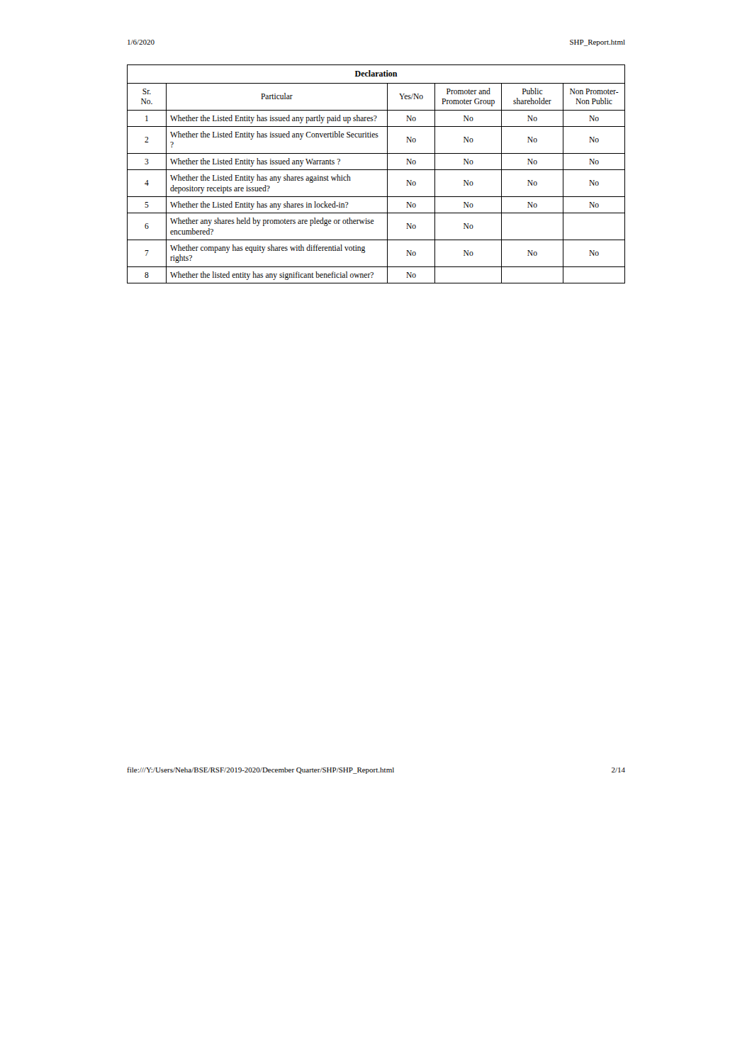1/6/2020 SHP_Report.html
Declaration
| Sr. No. | Particular | Yes/No | Promoter and Promoter Group | Public shareholder | Non Promoter- Non Public |
| --- | --- | --- | --- | --- | --- |
| 1 | Whether the Listed Entity has issued any partly paid up shares? | No | No | No | No |
| 2 | Whether the Listed Entity has issued any Convertible Securities ? | No | No | No | No |
| 3 | Whether the Listed Entity has issued any Warrants ? | No | No | No | No |
| 4 | Whether the Listed Entity has any shares against which depository receipts are issued? | No | No | No | No |
| 5 | Whether the Listed Entity has any shares in locked-in? | No | No | No | No |
| 6 | Whether any shares held by promoters are pledge or otherwise encumbered? | No | No | | |
| 7 | Whether company has equity shares with differential voting rights? | No | No | No | No |
| 8 | Whether the listed entity has any significant beneficial owner? | No | | | |
file:///Y:/Users/Neha/BSE/RSF/2019-2020/December Quarter/SHP/SHP_Report.html 2/14